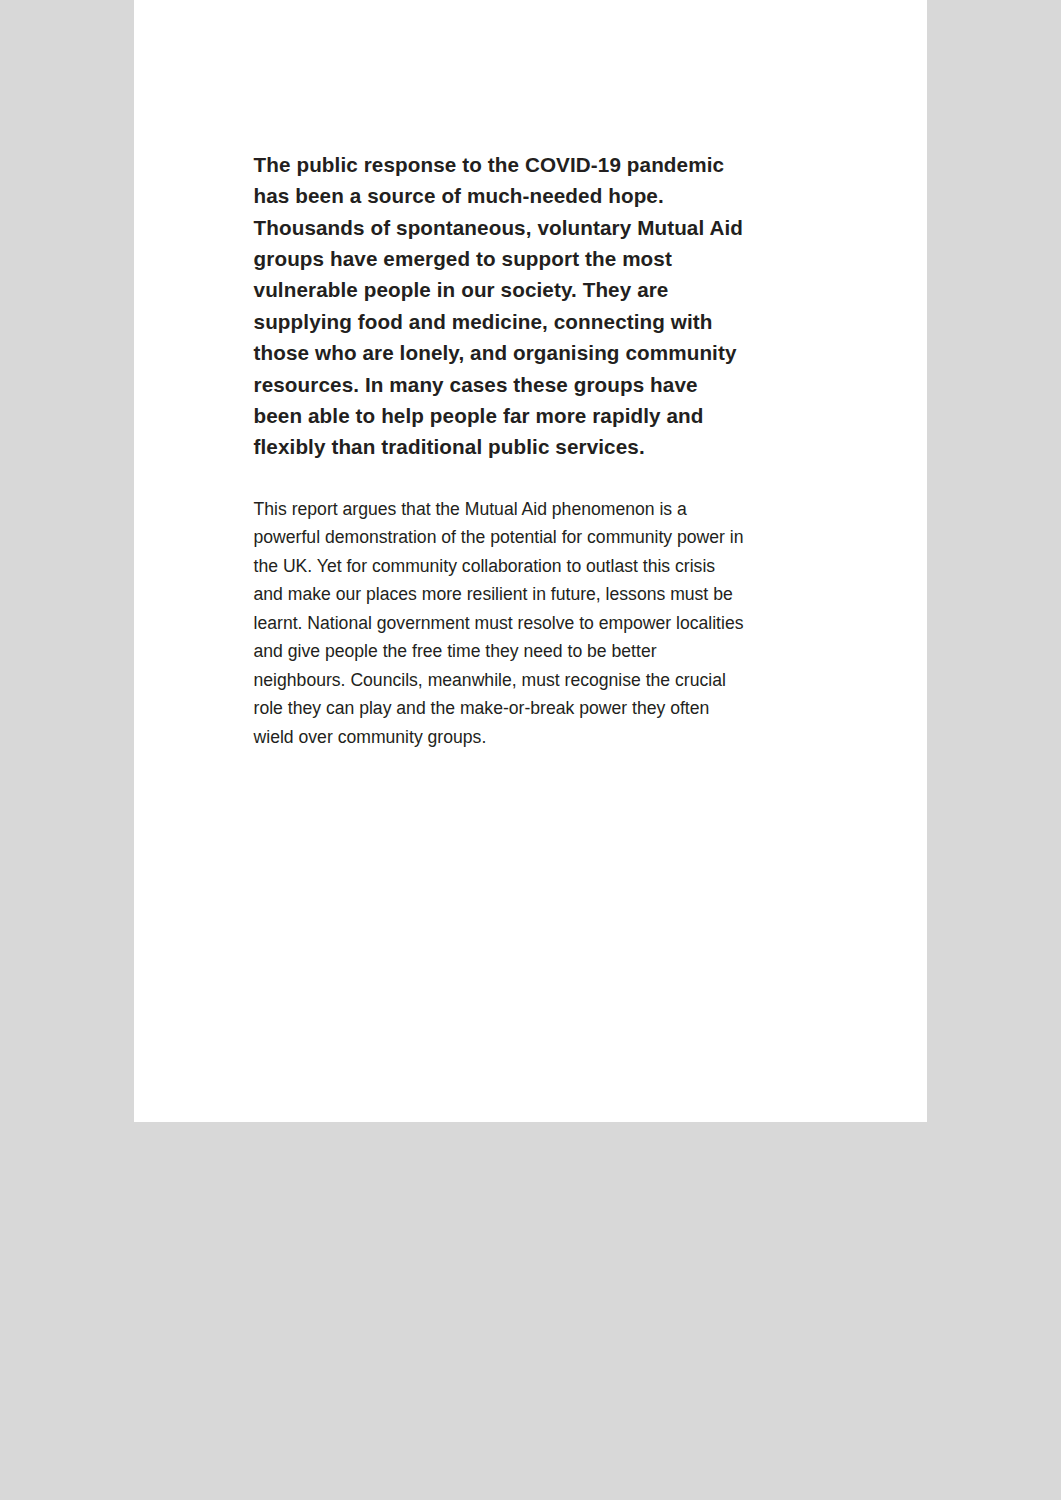The public response to the COVID-19 pandemic has been a source of much-needed hope. Thousands of spontaneous, voluntary Mutual Aid groups have emerged to support the most vulnerable people in our society. They are supplying food and medicine, connecting with those who are lonely, and organising community resources. In many cases these groups have been able to help people far more rapidly and flexibly than traditional public services.
This report argues that the Mutual Aid phenomenon is a powerful demonstration of the potential for community power in the UK. Yet for community collaboration to outlast this crisis and make our places more resilient in future, lessons must be learnt. National government must resolve to empower localities and give people the free time they need to be better neighbours. Councils, meanwhile, must recognise the crucial role they can play and the make-or-break power they often wield over community groups.